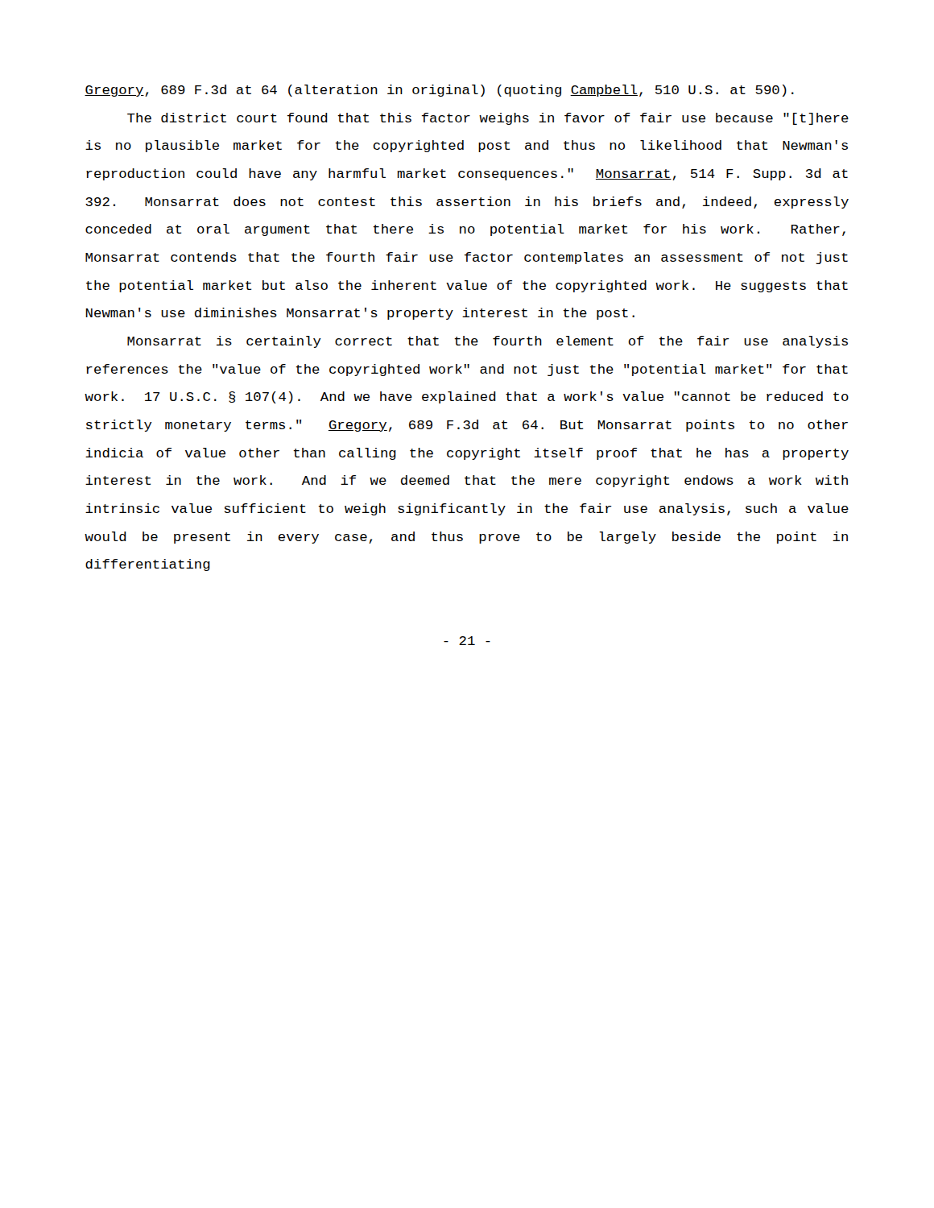Gregory, 689 F.3d at 64 (alteration in original) (quoting Campbell, 510 U.S. at 590).
The district court found that this factor weighs in favor of fair use because "[t]here is no plausible market for the copyrighted post and thus no likelihood that Newman's reproduction could have any harmful market consequences." Monsarrat, 514 F. Supp. 3d at 392. Monsarrat does not contest this assertion in his briefs and, indeed, expressly conceded at oral argument that there is no potential market for his work. Rather, Monsarrat contends that the fourth fair use factor contemplates an assessment of not just the potential market but also the inherent value of the copyrighted work. He suggests that Newman's use diminishes Monsarrat's property interest in the post.
Monsarrat is certainly correct that the fourth element of the fair use analysis references the "value of the copyrighted work" and not just the "potential market" for that work. 17 U.S.C. § 107(4). And we have explained that a work's value "cannot be reduced to strictly monetary terms." Gregory, 689 F.3d at 64. But Monsarrat points to no other indicia of value other than calling the copyright itself proof that he has a property interest in the work. And if we deemed that the mere copyright endows a work with intrinsic value sufficient to weigh significantly in the fair use analysis, such a value would be present in every case, and thus prove to be largely beside the point in differentiating
- 21 -